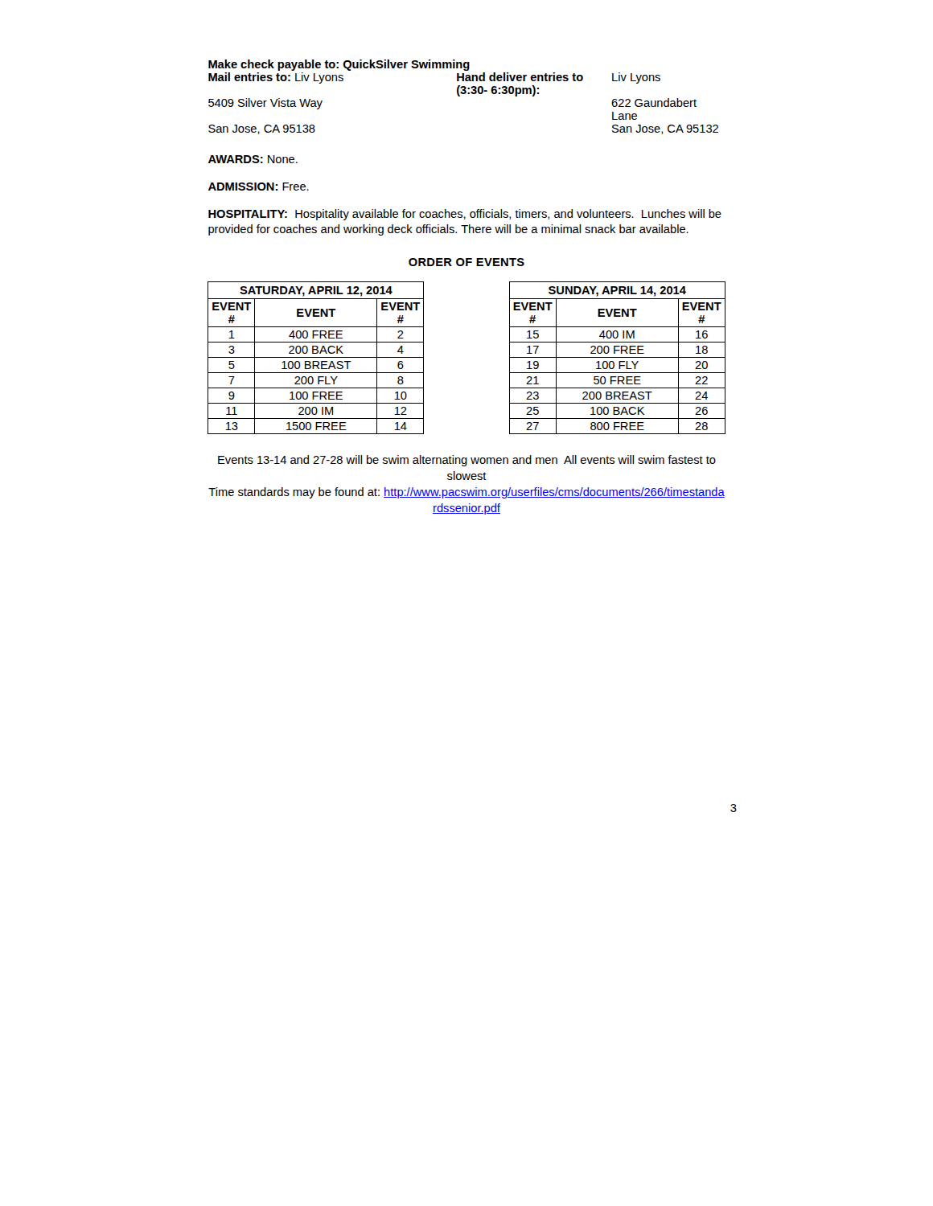Make check payable to: QuickSilver Swimming
Mail entries to: Liv Lyons
Hand deliver entries to (3:30- 6:30pm):
Liv Lyons
5409 Silver Vista Way
622 Gaundabert Lane
San Jose, CA 95138
San Jose, CA 95132
AWARDS: None.
ADMISSION: Free.
HOSPITALITY: Hospitality available for coaches, officials, timers, and volunteers. Lunches will be provided for coaches and working deck officials. There will be a minimal snack bar available.
ORDER OF EVENTS
| SATURDAY, APRIL 12, 2014 |
| --- |
| EVENT # | EVENT | EVENT # |
| 1 | 400 FREE | 2 |
| 3 | 200 BACK | 4 |
| 5 | 100 BREAST | 6 |
| 7 | 200 FLY | 8 |
| 9 | 100 FREE | 10 |
| 11 | 200 IM | 12 |
| 13 | 1500 FREE | 14 |
| SUNDAY, APRIL 14, 2014 |
| --- |
| EVENT # | EVENT | EVENT # |
| 15 | 400 IM | 16 |
| 17 | 200 FREE | 18 |
| 19 | 100 FLY | 20 |
| 21 | 50 FREE | 22 |
| 23 | 200 BREAST | 24 |
| 25 | 100 BACK | 26 |
| 27 | 800 FREE | 28 |
Events 13-14 and 27-28 will be swim alternating women and men All events will swim fastest to slowest
Time standards may be found at: http://www.pacswim.org/userfiles/cms/documents/266/timestandardssenior.pdf
3